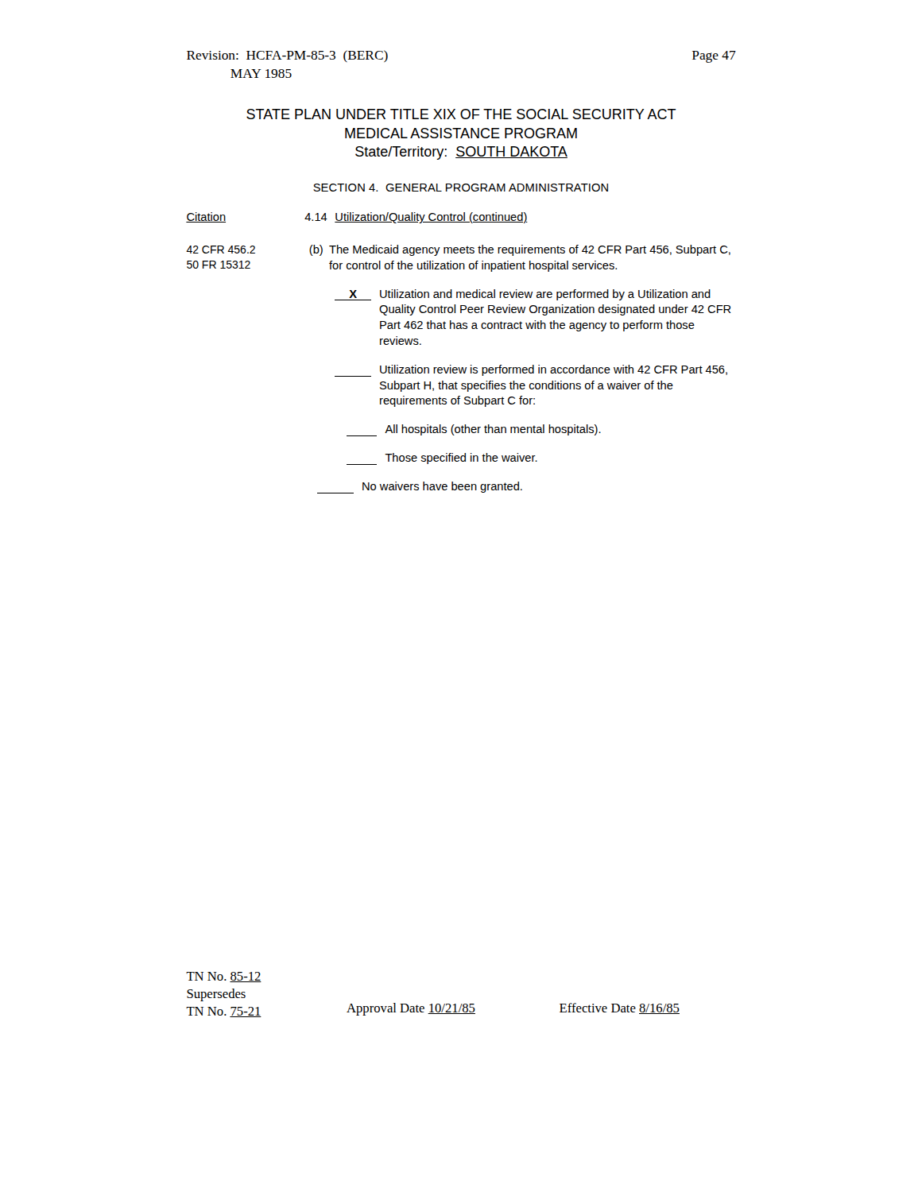Revision: HCFA-PM-85-3 (BERC)MAY 1985
Page 47
STATE PLAN UNDER TITLE XIX OF THE SOCIAL SECURITY ACT
MEDICAL ASSISTANCE PROGRAM
State/Territory: SOUTH DAKOTA
SECTION 4. GENERAL PROGRAM ADMINISTRATION
Citation
4.14 Utilization/Quality Control (continued)
42 CFR 456.2
50 FR 15312
(b)
The Medicaid agency meets the requirements of 42 CFR Part 456, Subpart C, for control of the utilization of inpatient hospital services.
X
Utilization and medical review are performed by a Utilization and Quality Control Peer Review Organization designated under 42 CFR Part 462 that has a contract with the agency to perform those reviews.
Utilization review is performed in accordance with 42 CFR Part 456, Subpart H, that specifies the conditions of a waiver of the requirements of Subpart C for:
All hospitals (other than mental hospitals).
Those specified in the waiver.
No waivers have been granted.
TN No. 85-12
Supersedes
TN No. 75-21
Approval Date 10/21/85
Effective Date 8/16/85